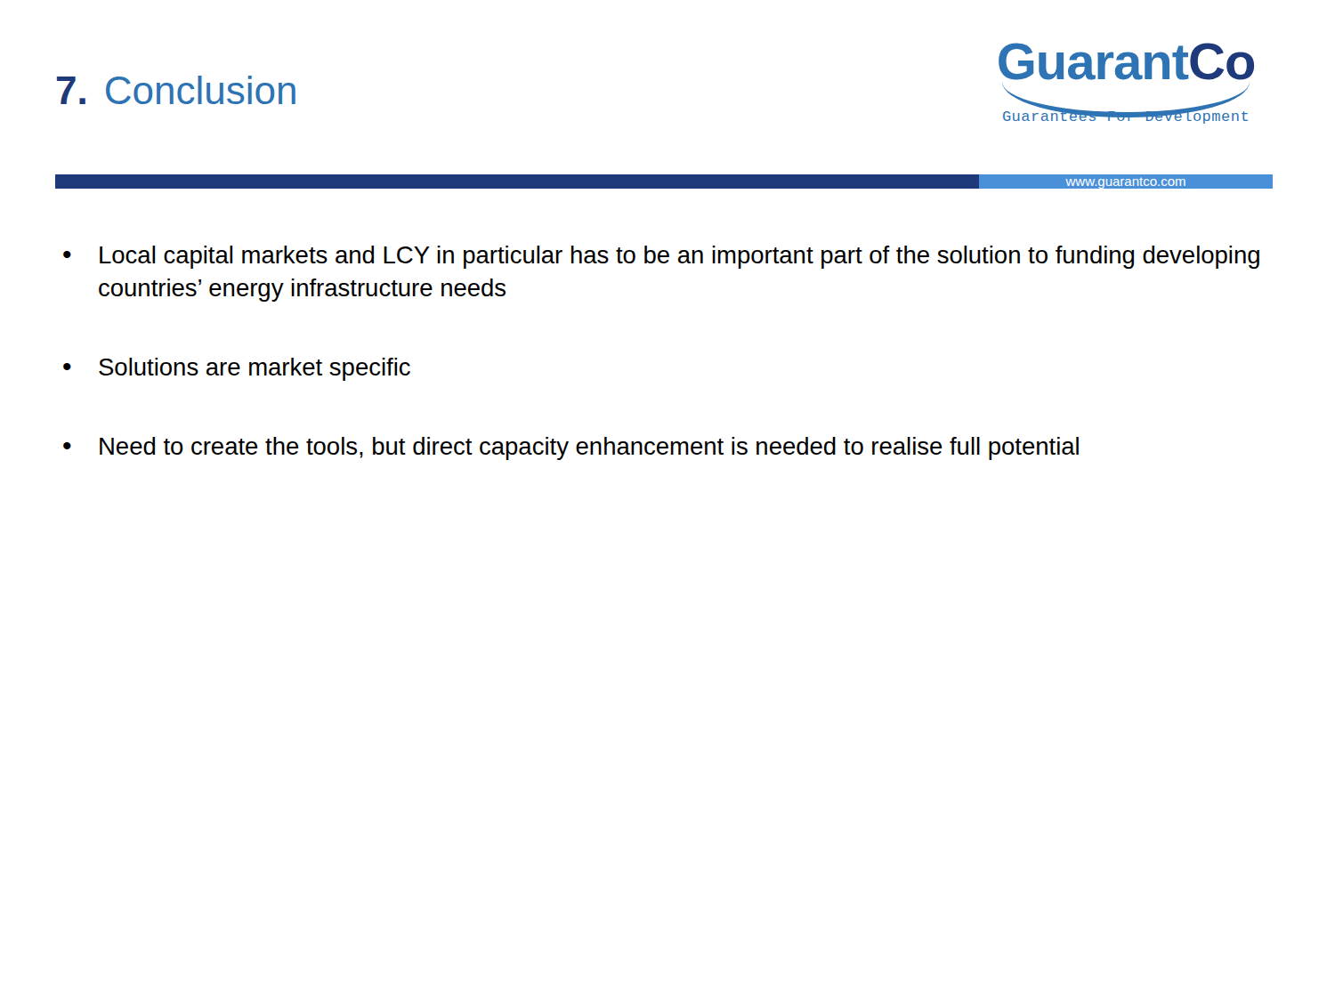7. Conclusion
Guarant Co
Guarantees For Development
www.guarantco.com
Local capital markets and LCY in particular has to be an important part of the solution to funding developing countries’ energy infrastructure needs
Solutions are market specific
Need to create the tools, but direct capacity enhancement is needed to realise full potential